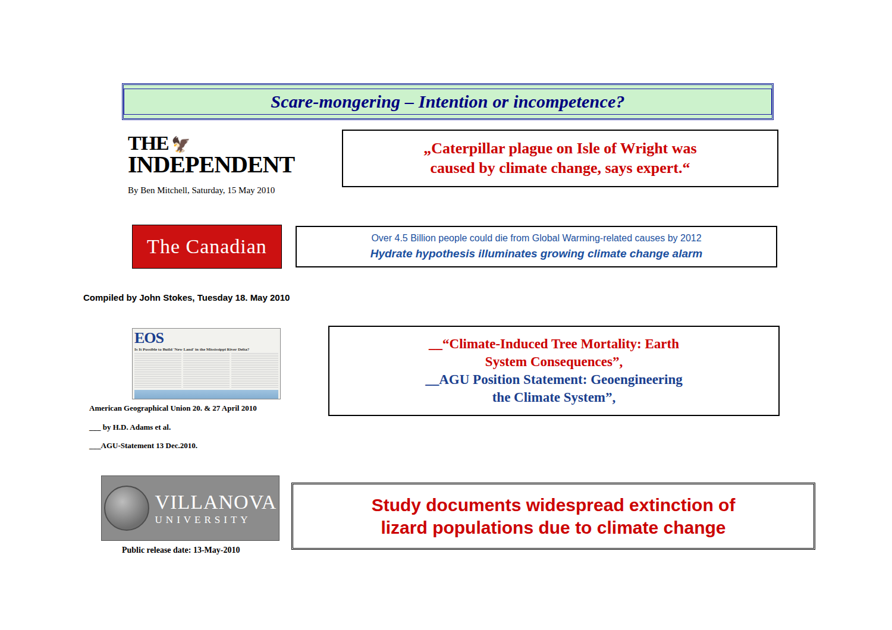Scare-mongering – Intention or incompetence?
THE 🦅
INDEPENDENT
By Ben Mitchell, Saturday, 15 May 2010
„Caterpillar plague on Isle of Wright was
caused by climate change, says expert.“
The Canadian
Over 4.5 Billion people could die from Global Warming-related causes by 2012
Hydrate hypothesis illuminates growing climate change alarm
Compiled by John Stokes, Tuesday 18. May 2010
EOS
Is It Possible to Build 'New Land' in the Mississippi River Delta?
American Geographical Union 20. & 27 April 2010 ___ by H.D. Adams et al. ___AGU-Statement 13 Dec.2010.
__“Climate-Induced Tree Mortality: Earth
System Consequences”,
__AGU Position Statement: Geoengineering
the Climate System”,
VILLANOVA UNIVERSITY
Public release date: 13-May-2010
Study documents widespread extinction of
lizard populations due to climate change